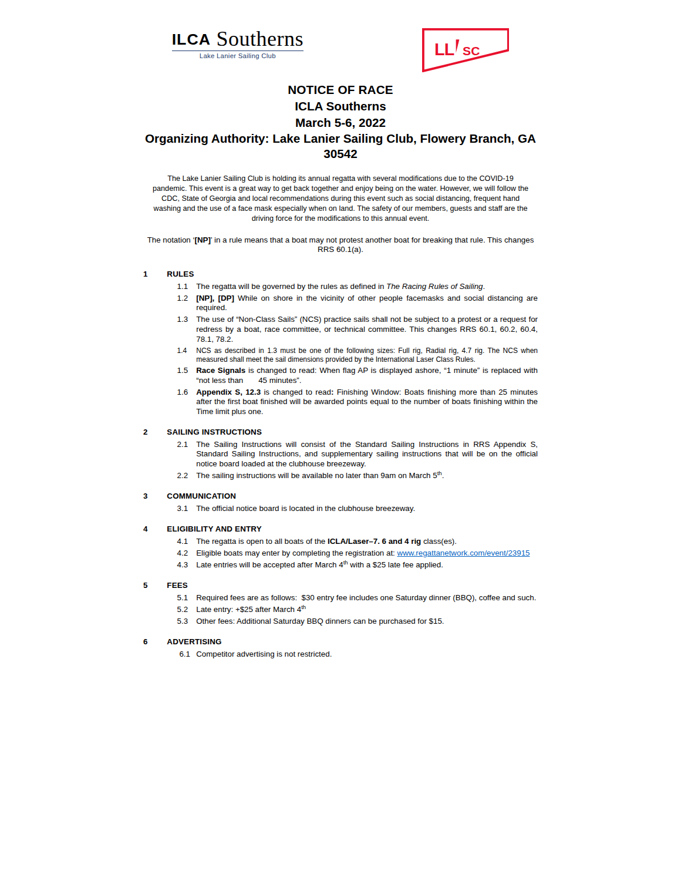ILCA Southerns
Lake Lanier Sailing Club
LL SC
NOTICE OF RACE
ICLA Southerns
March 5-6, 2022
Organizing Authority: Lake Lanier Sailing Club, Flowery Branch, GA 30542
The Lake Lanier Sailing Club is holding its annual regatta with several modifications due to the COVID-19 pandemic. This event is a great way to get back together and enjoy being on the water. However, we will follow the CDC, State of Georgia and local recommendations during this event such as social distancing, frequent hand washing and the use of a face mask especially when on land. The safety of our members, guests and staff are the driving force for the modifications to this annual event.
The notation ‘[NP]’ in a rule means that a boat may not protest another boat for breaking that rule. This changes RRS 60.1(a).
1
RULES
1.1
The regatta will be governed by the rules as defined in The Racing Rules of Sailing.
1.2
[NP], [DP] While on shore in the vicinity of other people facemasks and social distancing are required.
1.3
The use of “Non-Class Sails” (NCS) practice sails shall not be subject to a protest or a request for redress by a boat, race committee, or technical committee. This changes RRS 60.1, 60.2, 60.4, 78.1, 78.2.
1.4
NCS as described in 1.3 must be one of the following sizes: Full rig, Radial rig, 4.7 rig. The NCS when measured shall meet the sail dimensions provided by the International Laser Class Rules.
1.5
Race Signals is changed to read: When flag AP is displayed ashore, “1 minute” is replaced with “not less than 45 minutes”.
1.6
Appendix S, 12.3 is changed to read: Finishing Window: Boats finishing more than 25 minutes after the first boat finished will be awarded points equal to the number of boats finishing within the Time limit plus one.
2
SAILING INSTRUCTIONS
2.1
The Sailing Instructions will consist of the Standard Sailing Instructions in RRS Appendix S, Standard Sailing Instructions, and supplementary sailing instructions that will be on the official notice board loaded at the clubhouse breezeway.
2.2
The sailing instructions will be available no later than 9am on March 5th.
3
COMMUNICATION
3.1
The official notice board is located in the clubhouse breezeway.
4
ELIGIBILITY AND ENTRY
4.1
The regatta is open to all boats of the ICLA/Laser–7. 6 and 4 rig class(es).
4.2
Eligible boats may enter by completing the registration at: www.regattanetwork.com/event/23915
4.3
Late entries will be accepted after March 4th with a $25 late fee applied.
5
FEES
5.1
Required fees are as follows: $30 entry fee includes one Saturday dinner (BBQ), coffee and such.
5.2
Late entry: +$25 after March 4th
5.3
Other fees: Additional Saturday BBQ dinners can be purchased for $15.
6
ADVERTISING
6.1
Competitor advertising is not restricted.